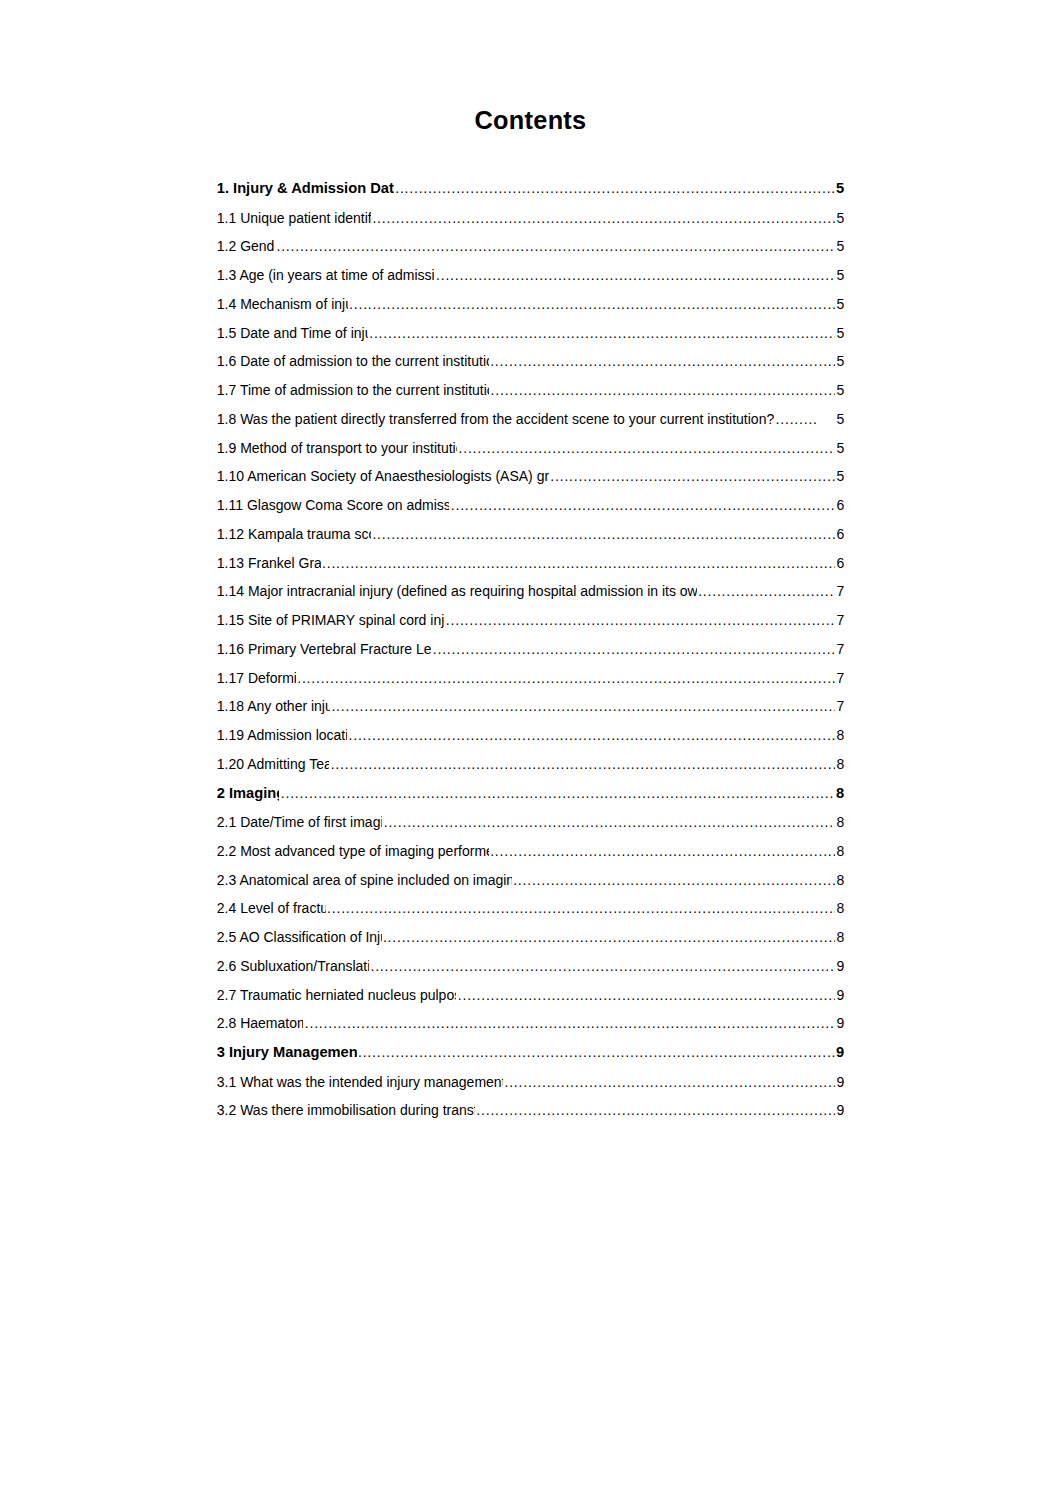Contents
1. Injury & Admission Data.................................................................................................. 5
1.1 Unique patient identifier............................................................................................................. 5
1.2 Gender............................................................................................................................................... 5
1.3 Age (in years at time of admission)............................................................................................. 5
1.4 Mechanism of injury..................................................................................................................... 5
1.5 Date and Time of injury.............................................................................................................. 5
1.6 Date of admission to the current institution............................................................................. 5
1.7 Time of admission to the current institution............................................................................. 5
1.8 Was the patient directly transferred from the accident scene to your current institution?......... 5
1.9 Method of transport to your institution..................................................................................... 5
1.10 American Society of Anaesthesiologists (ASA) grade................................................................. 5
1.11 Glasgow Coma Score on admission......................................................................................... 6
1.12 Kampala trauma score.............................................................................................................. 6
1.13 Frankel Grade............................................................................................................................... 6
1.14 Major intracranial injury (defined as requiring hospital admission in its own).............................. 7
1.15 Site of PRIMARY spinal cord injury.......................................................................................... 7
1.16 Primary Vertebral Fracture Level............................................................................................. 7
1.17 Deformity.................................................................................................................................... 7
1.18 Any other injury......................................................................................................................... 7
1.19 Admission location..................................................................................................................... 8
1.20 Admitting Team......................................................................................................................... 8
2 Imaging................................................................................................................................. 8
2.1 Date/Time of first imaging.......................................................................................................... 8
2.2 Most advanced type of imaging performed............................................................................. 8
2.3 Anatomical area of spine included on imaging....................................................................... 8
2.4 Level of fracture........................................................................................................................... 8
2.5 AO Classification of Injury........................................................................................................... 8
2.6 Subluxation/Translation.............................................................................................................. 9
2.7 Traumatic herniated nucleus pulposus....................................................................................... 9
2.8 Haematoma.................................................................................................................................. 9
3 Injury Management.......................................................................................................... 9
3.1 What was the intended injury management?......................................................................... 9
3.2 Was there immobilisation during transfer................................................................................. 9